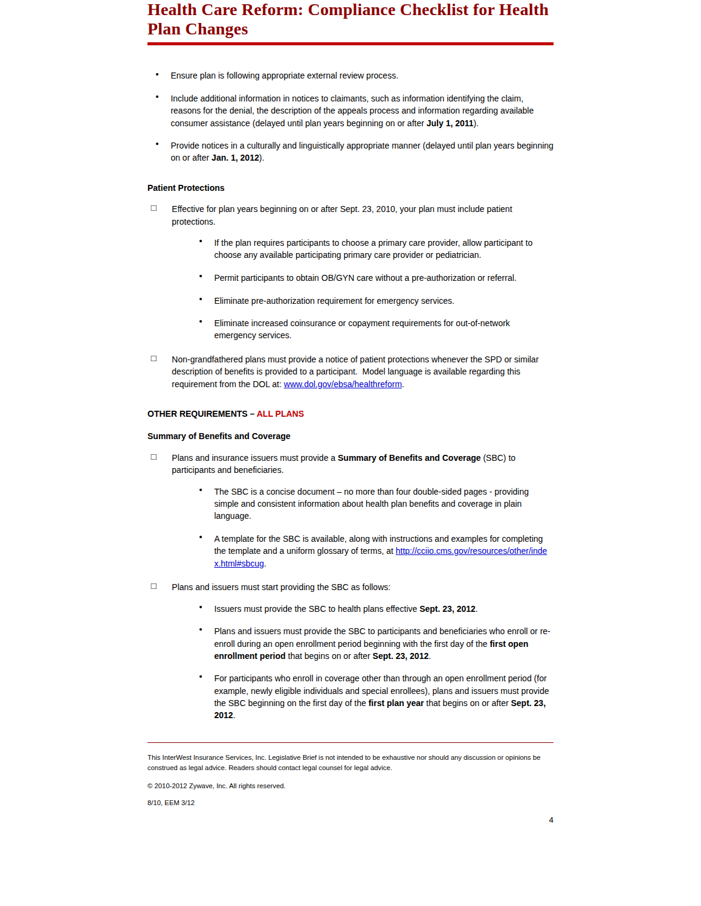Health Care Reform: Compliance Checklist for Health Plan Changes
Ensure plan is following appropriate external review process.
Include additional information in notices to claimants, such as information identifying the claim, reasons for the denial, the description of the appeals process and information regarding available consumer assistance (delayed until plan years beginning on or after July 1, 2011).
Provide notices in a culturally and linguistically appropriate manner (delayed until plan years beginning on or after Jan. 1, 2012).
Patient Protections
Effective for plan years beginning on or after Sept. 23, 2010, your plan must include patient protections.
If the plan requires participants to choose a primary care provider, allow participant to choose any available participating primary care provider or pediatrician.
Permit participants to obtain OB/GYN care without a pre-authorization or referral.
Eliminate pre-authorization requirement for emergency services.
Eliminate increased coinsurance or copayment requirements for out-of-network emergency services.
Non-grandfathered plans must provide a notice of patient protections whenever the SPD or similar description of benefits is provided to a participant. Model language is available regarding this requirement from the DOL at: www.dol.gov/ebsa/healthreform.
OTHER REQUIREMENTS – ALL PLANS
Summary of Benefits and Coverage
Plans and insurance issuers must provide a Summary of Benefits and Coverage (SBC) to participants and beneficiaries.
The SBC is a concise document – no more than four double-sided pages - providing simple and consistent information about health plan benefits and coverage in plain language.
A template for the SBC is available, along with instructions and examples for completing the template and a uniform glossary of terms, at http://cciio.cms.gov/resources/other/index.html#sbcug.
Plans and issuers must start providing the SBC as follows:
Issuers must provide the SBC to health plans effective Sept. 23, 2012.
Plans and issuers must provide the SBC to participants and beneficiaries who enroll or re-enroll during an open enrollment period beginning with the first day of the first open enrollment period that begins on or after Sept. 23, 2012.
For participants who enroll in coverage other than through an open enrollment period (for example, newly eligible individuals and special enrollees), plans and issuers must provide the SBC beginning on the first day of the first plan year that begins on or after Sept. 23, 2012.
This InterWest Insurance Services, Inc. Legislative Brief is not intended to be exhaustive nor should any discussion or opinions be construed as legal advice. Readers should contact legal counsel for legal advice.
© 2010-2012 Zywave, Inc. All rights reserved.
8/10, EEM 3/12
4